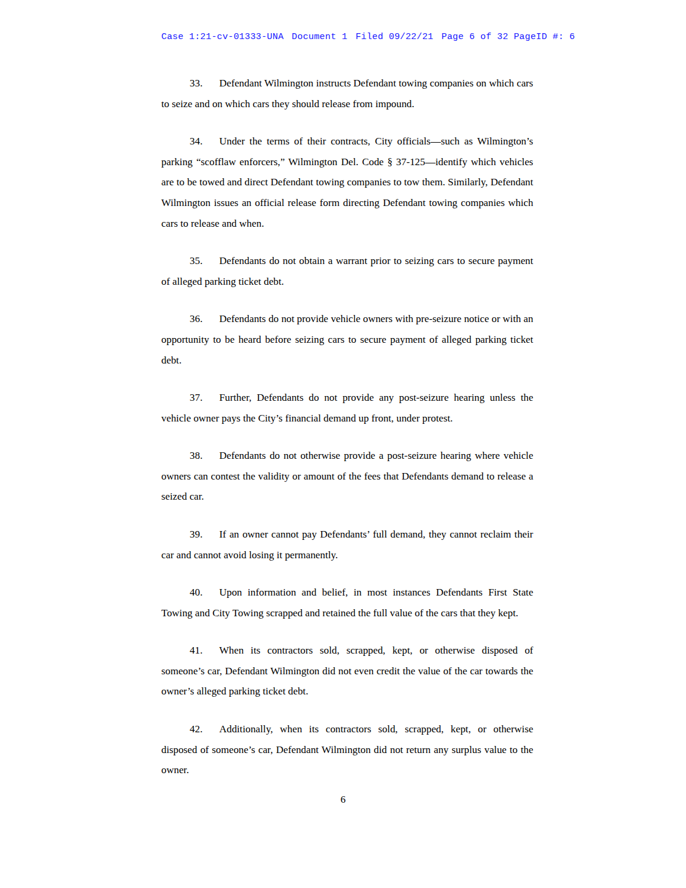Case 1:21-cv-01333-UNA Document 1 Filed 09/22/21 Page 6 of 32 PageID #: 6
33. Defendant Wilmington instructs Defendant towing companies on which cars to seize and on which cars they should release from impound.
34. Under the terms of their contracts, City officials—such as Wilmington’s parking “scofflaw enforcers,” Wilmington Del. Code § 37-125—identify which vehicles are to be towed and direct Defendant towing companies to tow them. Similarly, Defendant Wilmington issues an official release form directing Defendant towing companies which cars to release and when.
35. Defendants do not obtain a warrant prior to seizing cars to secure payment of alleged parking ticket debt.
36. Defendants do not provide vehicle owners with pre-seizure notice or with an opportunity to be heard before seizing cars to secure payment of alleged parking ticket debt.
37. Further, Defendants do not provide any post-seizure hearing unless the vehicle owner pays the City’s financial demand up front, under protest.
38. Defendants do not otherwise provide a post-seizure hearing where vehicle owners can contest the validity or amount of the fees that Defendants demand to release a seized car.
39. If an owner cannot pay Defendants’ full demand, they cannot reclaim their car and cannot avoid losing it permanently.
40. Upon information and belief, in most instances Defendants First State Towing and City Towing scrapped and retained the full value of the cars that they kept.
41. When its contractors sold, scrapped, kept, or otherwise disposed of someone’s car, Defendant Wilmington did not even credit the value of the car towards the owner’s alleged parking ticket debt.
42. Additionally, when its contractors sold, scrapped, kept, or otherwise disposed of someone’s car, Defendant Wilmington did not return any surplus value to the owner.
6